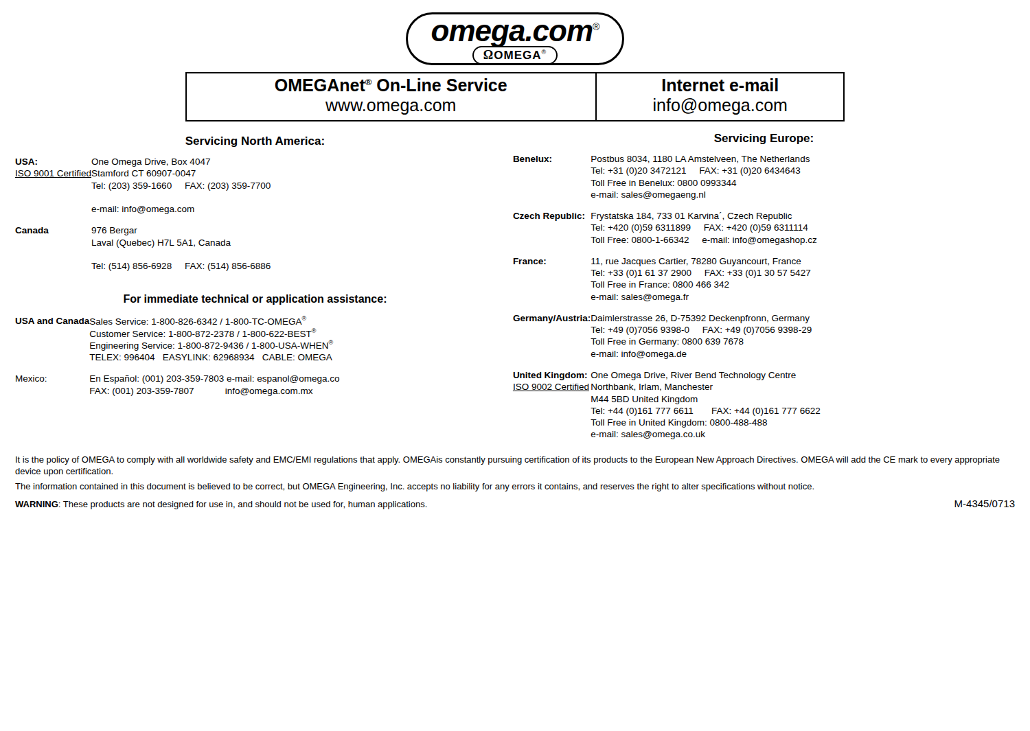omega.com®
ΩOMEGA®
| OMEGAnet ® On-Line Service www.omega.com | Internet e-mail info@omega.com |
Servicing North America:
| USA: ISO 9001 Certified | One Omega Drive, Box 4047 Stamford CT 60907-0047 Tel: (203) 359-1660 FAX: (203) 359-7700 e-mail: info@omega.com |
| Canada | 976 Bergar Laval (Quebec) H7L 5A1, Canada Tel: (514) 856-6928 FAX: (514) 856-6886 |
For immediate technical or application assistance:
| USA and Canada | Sales Service: 1-800-826-6342 / 1-800-TC-OMEGA ® Customer Service: 1-800-872-2378 / 1-800-622-BEST ® Engineering Service: 1-800-872-9436 / 1-800-USA-WHEN ® TELEX: 996404 EASYLINK: 62968934 CABLE: OMEGA |
| Mexico: | En Español: (001) 203-359-7803 e-mail: espanol@omega.co FAX: (001) 203-359-7807 info@omega.com.mx |
Servicing Europe:
| Benelux: | Postbus 8034, 1180 LA Amstelveen, The Netherlands Tel: +31 (0)20 3472121 FAX: +31 (0)20 6434643 Toll Free in Benelux: 0800 0993344 e-mail: sales@omegaeng.nl |
| Czech Republic: | Frystatska 184, 733 01 Karvina´, Czech Republic Tel: +420 (0)59 6311899 FAX: +420 (0)59 6311114 Toll Free: 0800-1-66342 e-mail: info@omegashop.cz |
| France: | 11, rue Jacques Cartier, 78280 Guyancourt, France Tel: +33 (0)1 61 37 2900 FAX: +33 (0)1 30 57 5427 Toll Free in France: 0800 466 342 e-mail: sales@omega.fr |
| Germany/Austria: | Daimlerstrasse 26, D-75392 Deckenpfronn, Germany Tel: +49 (0)7056 9398-0 FAX: +49 (0)7056 9398-29 Toll Free in Germany: 0800 639 7678 e-mail: info@omega.de |
| United Kingdom: ISO 9002 Certified | One Omega Drive, River Bend Technology Centre Northbank, Irlam, Manchester M44 5BD United Kingdom Tel: +44 (0)161 777 6611 FAX: +44 (0)161 777 6622 Toll Free in United Kingdom: 0800-488-488 e-mail: sales@omega.co.uk |
It is the policy of OMEGA to comply with all worldwide safety and EMC/EMI regulations that apply. OMEGAis constantly pursuing certification of its products to the European New Approach Directives. OMEGA will add the CE mark to every appropriate device upon certification.
The information contained in this document is believed to be correct, but OMEGA Engineering, Inc. accepts no liability for any errors it contains, and reserves the right to alter specifications without notice.
WARNING: These products are not designed for use in, and should not be used for, human applications.
M-4345/0713